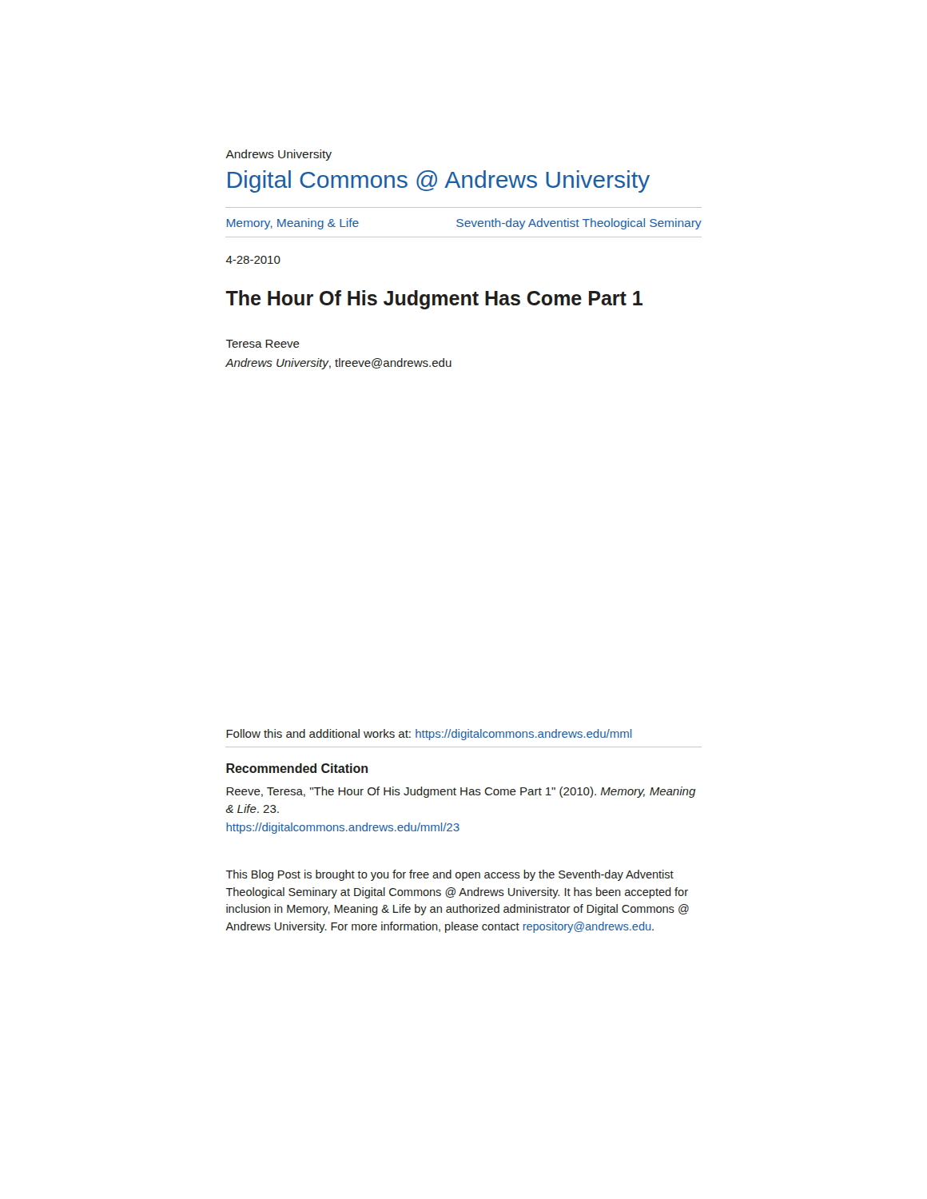Andrews University
Digital Commons @ Andrews University
Memory, Meaning & Life Seventh-day Adventist Theological Seminary
4-28-2010
The Hour Of His Judgment Has Come Part 1
Teresa Reeve
Andrews University, tlreeve@andrews.edu
Follow this and additional works at: https://digitalcommons.andrews.edu/mml
Recommended Citation
Reeve, Teresa, "The Hour Of His Judgment Has Come Part 1" (2010). Memory, Meaning & Life. 23.
https://digitalcommons.andrews.edu/mml/23
This Blog Post is brought to you for free and open access by the Seventh-day Adventist Theological Seminary at Digital Commons @ Andrews University. It has been accepted for inclusion in Memory, Meaning & Life by an authorized administrator of Digital Commons @ Andrews University. For more information, please contact repository@andrews.edu.